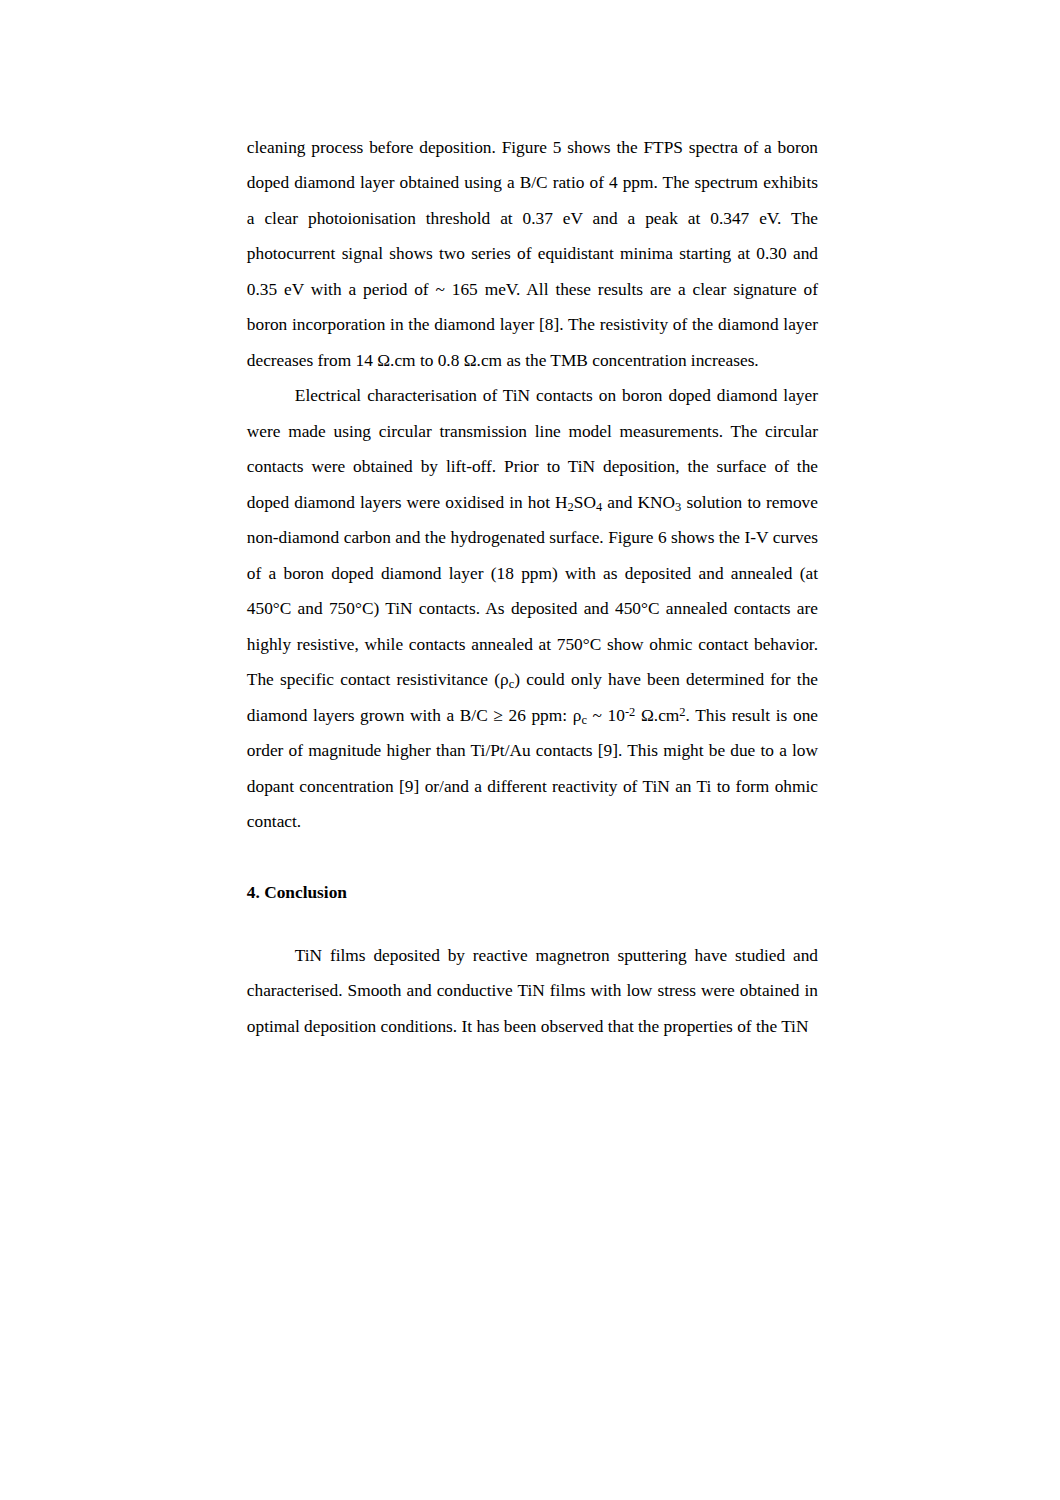cleaning process before deposition. Figure 5 shows the FTPS spectra of a boron doped diamond layer obtained using a B/C ratio of 4 ppm. The spectrum exhibits a clear photoionisation threshold at 0.37 eV and a peak at 0.347 eV. The photocurrent signal shows two series of equidistant minima starting at 0.30 and 0.35 eV with a period of ~ 165 meV. All these results are a clear signature of boron incorporation in the diamond layer [8]. The resistivity of the diamond layer decreases from 14 Ω.cm to 0.8 Ω.cm as the TMB concentration increases.
Electrical characterisation of TiN contacts on boron doped diamond layer were made using circular transmission line model measurements. The circular contacts were obtained by lift-off. Prior to TiN deposition, the surface of the doped diamond layers were oxidised in hot H2SO4 and KNO3 solution to remove non-diamond carbon and the hydrogenated surface. Figure 6 shows the I-V curves of a boron doped diamond layer (18 ppm) with as deposited and annealed (at 450°C and 750°C) TiN contacts. As deposited and 450°C annealed contacts are highly resistive, while contacts annealed at 750°C show ohmic contact behavior. The specific contact resistivitance (ρc) could only have been determined for the diamond layers grown with a B/C ≥ 26 ppm: ρc ~ 10-2 Ω.cm2. This result is one order of magnitude higher than Ti/Pt/Au contacts [9]. This might be due to a low dopant concentration [9] or/and a different reactivity of TiN an Ti to form ohmic contact.
4. Conclusion
TiN films deposited by reactive magnetron sputtering have studied and characterised. Smooth and conductive TiN films with low stress were obtained in optimal deposition conditions. It has been observed that the properties of the TiN